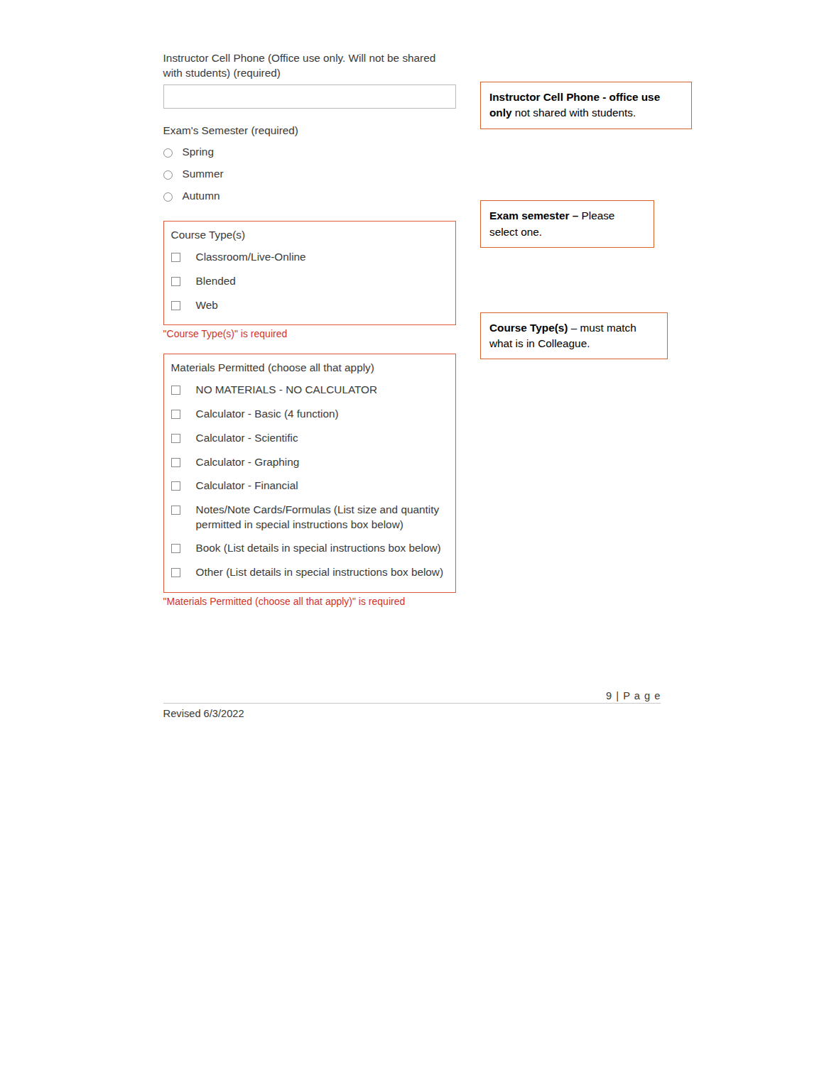Instructor Cell Phone (Office use only. Will not be shared with students) (required)
Exam's Semester (required)
Spring
Summer
Autumn
Course Type(s)
Classroom/Live-Online
Blended
Web
"Course Type(s)" is required
Materials Permitted (choose all that apply)
NO MATERIALS - NO CALCULATOR
Calculator - Basic (4 function)
Calculator - Scientific
Calculator - Graphing
Calculator - Financial
Notes/Note Cards/Formulas (List size and quantity permitted in special instructions box below)
Book (List details in special instructions box below)
Other (List details in special instructions box below)
"Materials Permitted (choose all that apply)" is required
Instructor Cell Phone - office use only not shared with students.
Exam semester – Please select one.
Course Type(s) – must match what is in Colleague.
9 | P a g e
Revised 6/3/2022